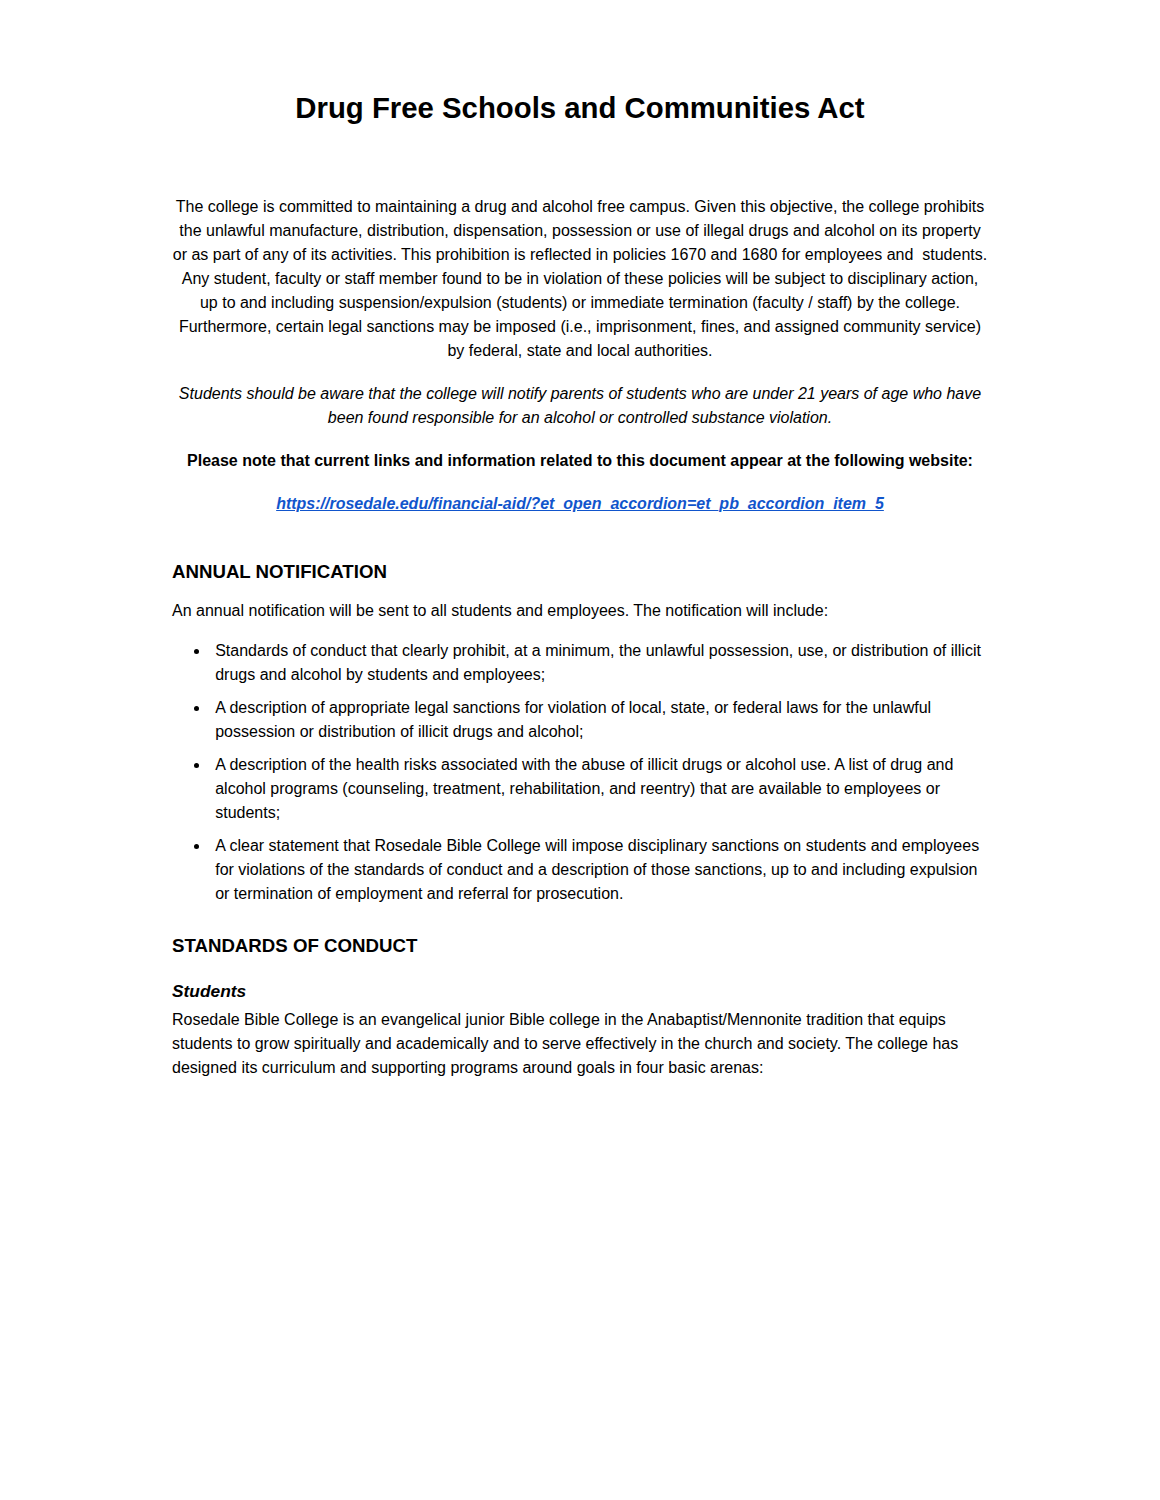Drug Free Schools and Communities Act
The college is committed to maintaining a drug and alcohol free campus. Given this objective, the college prohibits the unlawful manufacture, distribution, dispensation, possession or use of illegal drugs and alcohol on its property or as part of any of its activities. This prohibition is reflected in policies 1670 and 1680 for employees and students. Any student, faculty or staff member found to be in violation of these policies will be subject to disciplinary action, up to and including suspension/expulsion (students) or immediate termination (faculty / staff) by the college. Furthermore, certain legal sanctions may be imposed (i.e., imprisonment, fines, and assigned community service) by federal, state and local authorities.
Students should be aware that the college will notify parents of students who are under 21 years of age who have been found responsible for an alcohol or controlled substance violation.
Please note that current links and information related to this document appear at the following website:
https://rosedale.edu/financial-aid/?et_open_accordion=et_pb_accordion_item_5
ANNUAL NOTIFICATION
An annual notification will be sent to all students and employees. The notification will include:
Standards of conduct that clearly prohibit, at a minimum, the unlawful possession, use, or distribution of illicit drugs and alcohol by students and employees;
A description of appropriate legal sanctions for violation of local, state, or federal laws for the unlawful possession or distribution of illicit drugs and alcohol;
A description of the health risks associated with the abuse of illicit drugs or alcohol use. A list of drug and alcohol programs (counseling, treatment, rehabilitation, and reentry) that are available to employees or students;
A clear statement that Rosedale Bible College will impose disciplinary sanctions on students and employees for violations of the standards of conduct and a description of those sanctions, up to and including expulsion or termination of employment and referral for prosecution.
STANDARDS OF CONDUCT
Students
Rosedale Bible College is an evangelical junior Bible college in the Anabaptist/Mennonite tradition that equips students to grow spiritually and academically and to serve effectively in the church and society. The college has designed its curriculum and supporting programs around goals in four basic arenas: